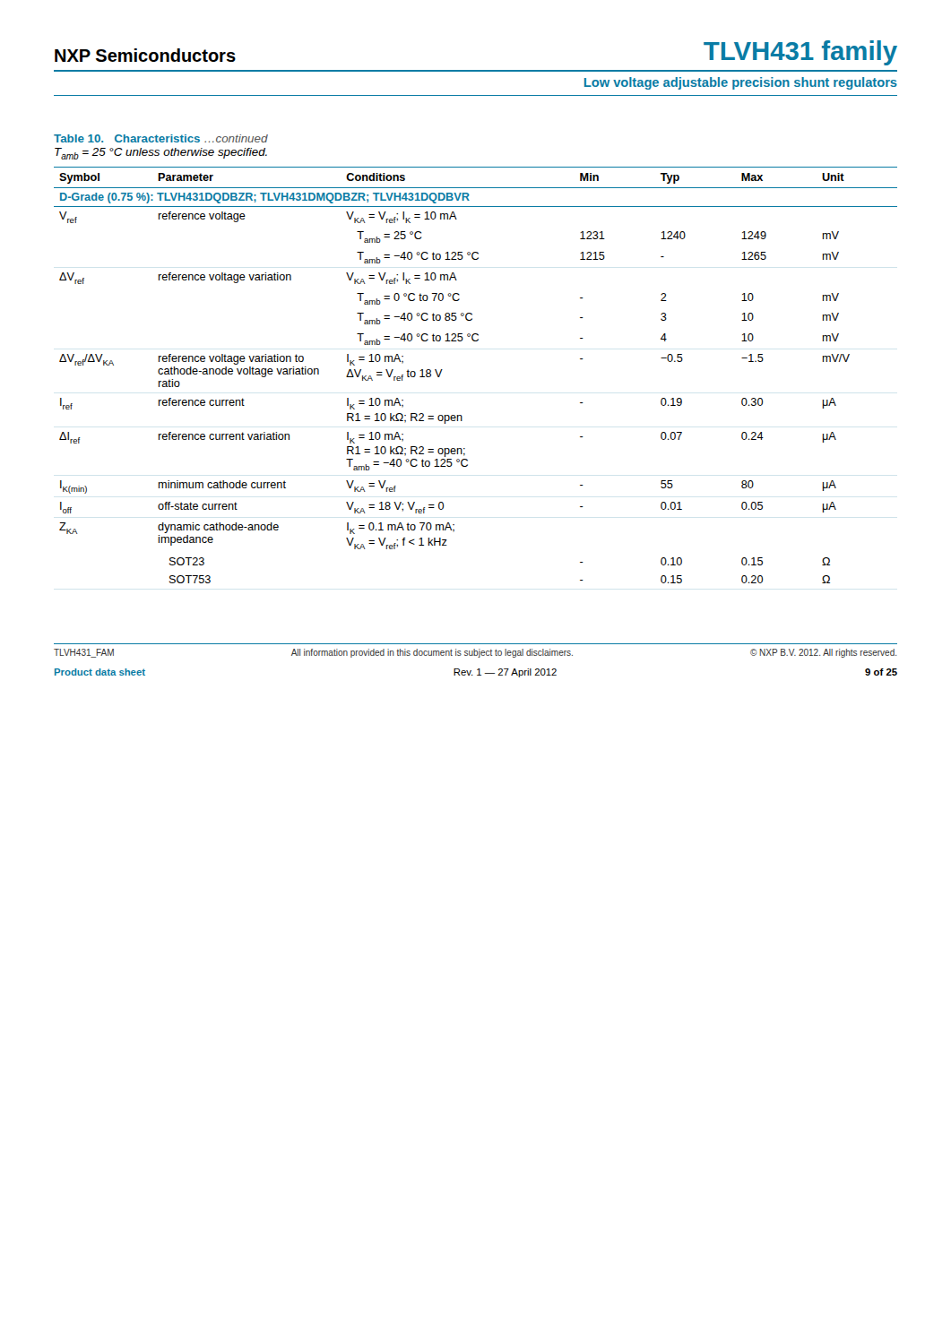NXP Semiconductors
TLVH431 family
Low voltage adjustable precision shunt regulators
Table 10. Characteristics …continued
Tamb = 25 °C unless otherwise specified.
| Symbol | Parameter | Conditions | Min | Typ | Max | Unit |
| --- | --- | --- | --- | --- | --- | --- |
| D-Grade (0.75 %): TLVH431DQDBZR; TLVH431DMQDBZR; TLVH431DQDBVR |
| V ref | reference voltage | V KA = V ref ; I K = 10 mA | | | | |
| | | T amb = 25 °C | 1231 | 1240 | 1249 | mV |
| | | T amb = −40 °C to 125 °C | 1215 | - | 1265 | mV |
| ΔV ref | reference voltage variation | V KA = V ref ; I K = 10 mA | | | | |
| | | T amb = 0 °C to 70 °C | - | 2 | 10 | mV |
| | | T amb = −40 °C to 85 °C | - | 3 | 10 | mV |
| | | T amb = −40 °C to 125 °C | - | 4 | 10 | mV |
| ΔV ref /ΔV KA | reference voltage variation to cathode-anode voltage variation ratio | I K = 10 mA; ΔV KA = V ref to 18 V | - | −0.5 | −1.5 | mV/V |
| I ref | reference current | I K = 10 mA; R1 = 10 kΩ; R2 = open | - | 0.19 | 0.30 | μA |
| ΔI ref | reference current variation | I K = 10 mA; R1 = 10 kΩ; R2 = open; T amb = −40 °C to 125 °C | - | 0.07 | 0.24 | μA |
| I K(min) | minimum cathode current | V KA = V ref | - | 55 | 80 | μA |
| I off | off-state current | V KA = 18 V; V ref = 0 | - | 0.01 | 0.05 | μA |
| Z KA | dynamic cathode-anode impedance | I K = 0.1 mA to 70 mA; V KA = V ref ; f < 1 kHz | | | | |
| | SOT23 | | - | 0.10 | 0.15 | Ω |
| | SOT753 | | - | 0.15 | 0.20 | Ω |
TLVH431_FAM
All information provided in this document is subject to legal disclaimers.
© NXP B.V. 2012. All rights reserved.
Product data sheet
Rev. 1 — 27 April 2012
9 of 25